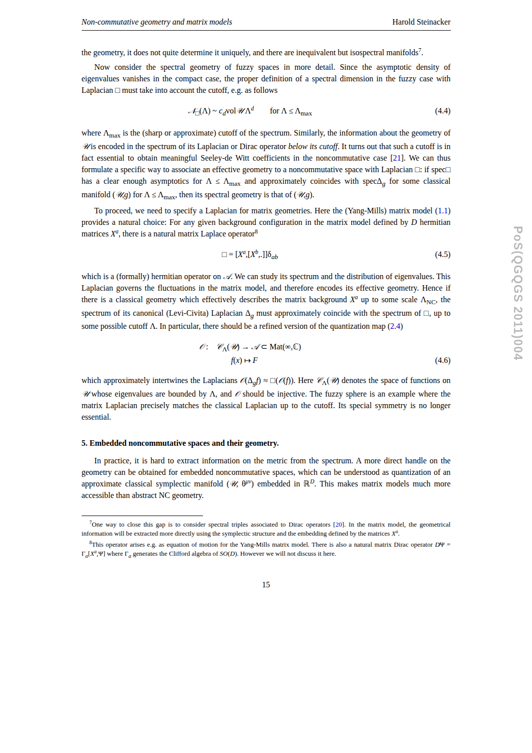PoS(QGQGS 2011)004
Non-commutative geometry and matrix models Harold Steinacker
the geometry, it does not quite determine it uniquely, and there are inequivalent but isospectral manifolds7.
Now consider the spectral geometry of fuzzy spaces in more detail. Since the asymptotic density of eigenvalues vanishes in the compact case, the proper definition of a spectral dimension in the fuzzy case with Laplacian □ must take into account the cutoff, e.g. as follows
𝒩□(Λ) ~ cdvol𝒰 Λd for Λ ≤ Λmax
(4.4)
where Λmax is the (sharp or approximate) cutoff of the spectrum. Similarly, the information about the geometry of 𝒰 is encoded in the spectrum of its Laplacian or Dirac operator below its cutoff. It turns out that such a cutoff is in fact essential to obtain meaningful Seeley-de Witt coefficients in the noncommutative case [21]. We can thus formulate a specific way to associate an effective geometry to a noncommutative space with Laplacian □: if spec□ has a clear enough asymptotics for Λ ≤ Λmax and approximately coincides with specΔg for some classical manifold (𝒰,g) for Λ ≤ Λmax, then its spectral geometry is that of (𝒰,g).
To proceed, we need to specify a Laplacian for matrix geometries. Here the (Yang-Mills) matrix model (1.1) provides a natural choice: For any given background configuration in the matrix model defined by D hermitian matrices Xa, there is a natural matrix Laplace operator8
□ = [Xa,[Xb,.]]δab
(4.5)
which is a (formally) hermitian operator on 𝒜. We can study its spectrum and the distribution of eigenvalues. This Laplacian governs the fluctuations in the matrix model, and therefore encodes its effective geometry. Hence if there is a classical geometry which effectively describes the matrix background Xa up to some scale ΛNC, the spectrum of its canonical (Levi-Civita) Laplacian Δg must approximately coincide with the spectrum of □, up to some possible cutoff Λ. In particular, there should be a refined version of the quantization map (2.4)
𝒪 : 𝒞Λ(𝒰) → 𝒜 ⊂ Mat(∞,ℂ) f(x) ↦ F
(4.6)
which approximately intertwines the Laplacians 𝒪(Δgf) ≈ □(𝒪(f)). Here 𝒞Λ(𝒰) denotes the space of functions on 𝒰 whose eigenvalues are bounded by Λ, and 𝒪 should be injective. The fuzzy sphere is an example where the matrix Laplacian precisely matches the classical Laplacian up to the cutoff. Its special symmetry is no longer essential.
5. Embedded noncommutative spaces and their geometry.
In practice, it is hard to extract information on the metric from the spectrum. A more direct handle on the geometry can be obtained for embedded noncommutative spaces, which can be understood as quantization of an approximate classical symplectic manifold (𝒰, θμν) embedded in ℝD. This makes matrix models much more accessible than abstract NC geometry.
7One way to close this gap is to consider spectral triples associated to Dirac operators [20]. In the matrix model, the geometrical information will be extracted more directly using the symplectic structure and the embedding defined by the matrices Xa.
8This operator arises e.g. as equation of motion for the Yang-Mills matrix model. There is also a natural matrix Dirac operator D̸Ψ = Γa[Xa,Ψ] where Γa generates the Clifford algebra of SO(D). However we will not discuss it here.
15